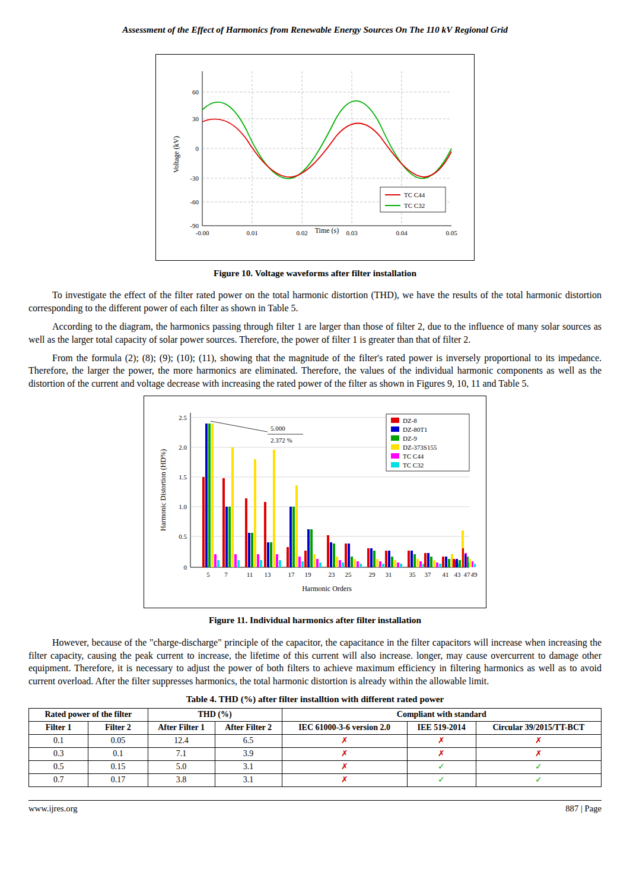Assessment of the Effect of Harmonics from Renewable Energy Sources On The 110 kV Regional Grid
60 30 0 -30 -60 -90 -0.00 0.01 0.02 0.03 0.04 0.05 Voltage (kV) Time (s) TC C44 TC C32
Figure 10. Voltage waveforms after filter installation
To investigate the effect of the filter rated power on the total harmonic distortion (THD), we have the results of the total harmonic distortion corresponding to the different power of each filter as shown in Table 5.
According to the diagram, the harmonics passing through filter 1 are larger than those of filter 2, due to the influence of many solar sources as well as the larger total capacity of solar power sources. Therefore, the power of filter 1 is greater than that of filter 2.
From the formula (2); (8); (9); (10); (11), showing that the magnitude of the filter's rated power is inversely proportional to its impedance. Therefore, the larger the power, the more harmonics are eliminated. Therefore, the values of the individual harmonic components as well as the distortion of the current and voltage decrease with increasing the rated power of the filter as shown in Figures 9, 10, 11 and Table 5.
2.5 2.0 1.5 1.0 0.5 0 Harmonic Distortion (HD%) Harmonic Orders 5 7 11 13 17 19 23 25 29 31 35 37 41 43 47 49 5.000 2.372 % DZ-8 DZ-80T1 DZ-9 DZ-373S155 TC C44 TC C32
Figure 11. Individual harmonics after filter installation
However, because of the "charge-discharge" principle of the capacitor, the capacitance in the filter capacitors will increase when increasing the filter capacity, causing the peak current to increase, the lifetime of this current will also increase. longer, may cause overcurrent to damage other equipment. Therefore, it is necessary to adjust the power of both filters to achieve maximum efficiency in filtering harmonics as well as to avoid current overload. After the filter suppresses harmonics, the total harmonic distortion is already within the allowable limit.
Table 4. THD (%) after filter installtion with different rated power
| Rated power of the filter | THD (%) | Compliant with standard |
| --- | --- | --- |
| Filter 1 | Filter 2 | After Filter 1 | After Filter 2 | IEC 61000-3-6 version 2.0 | IEE 519-2014 | Circular 39/2015/TT-BCT |
| 0.1 | 0.05 | 12.4 | 6.5 | ✗ | ✗ | ✗ |
| 0.3 | 0.1 | 7.1 | 3.9 | ✗ | ✗ | ✗ |
| 0.5 | 0.15 | 5.0 | 3.1 | ✗ | ✓ | ✓ |
| 0.7 | 0.17 | 3.8 | 3.1 | ✗ | ✓ | ✓ |
www.ijres.org 887 | Page